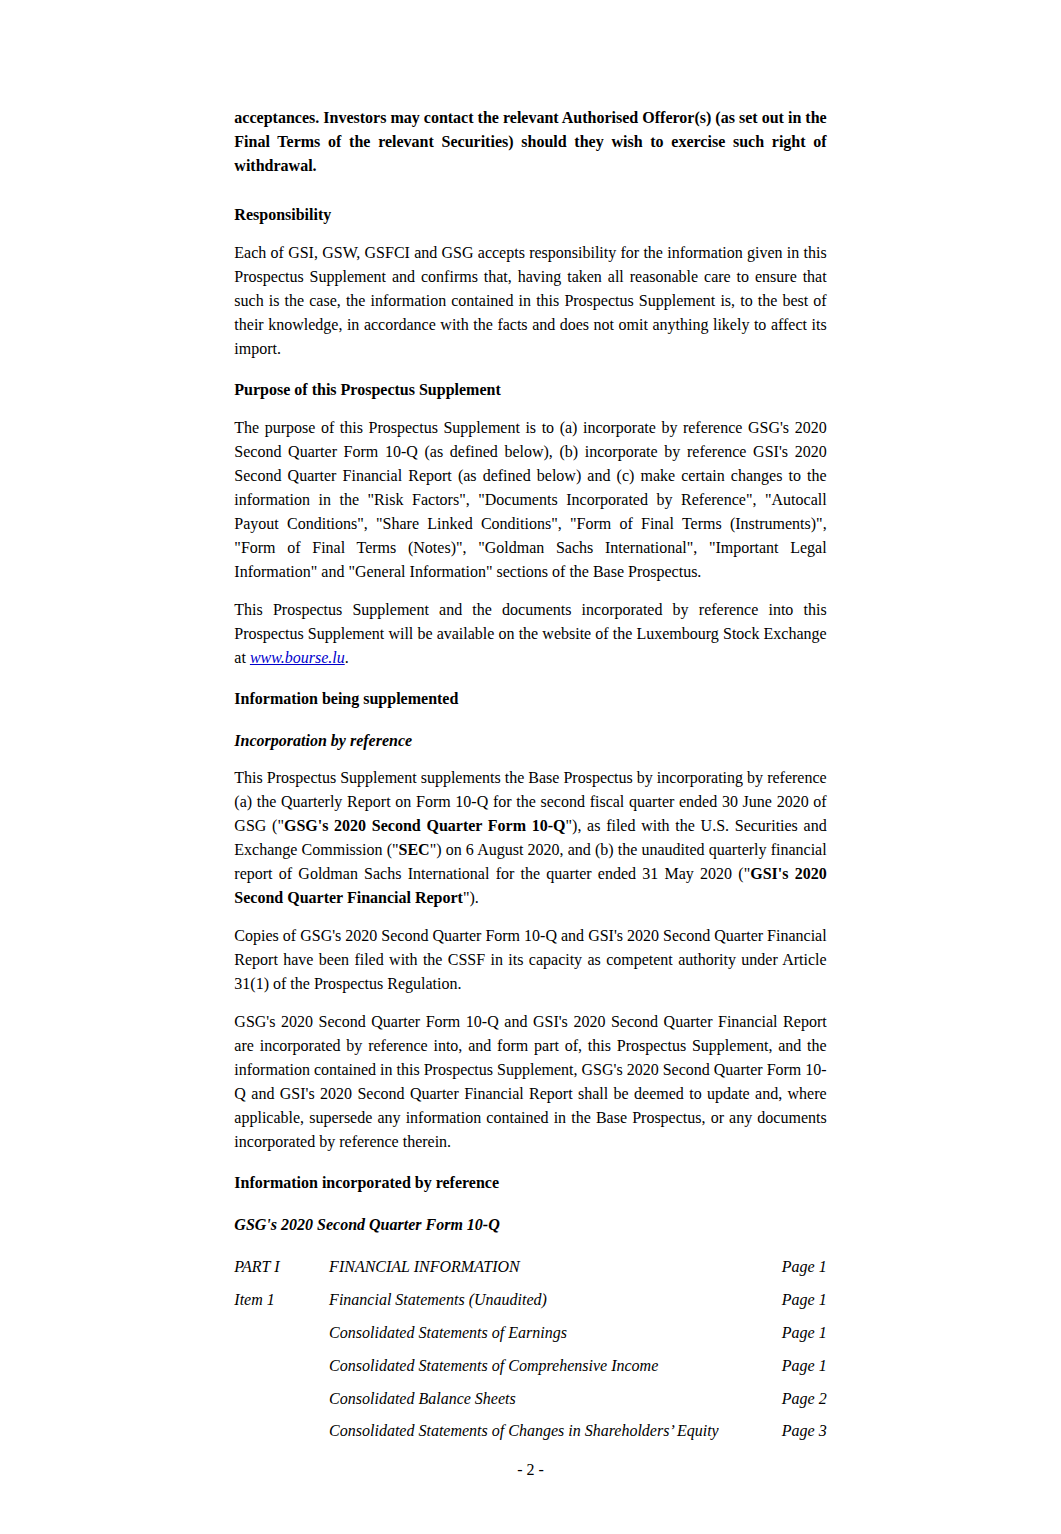acceptances. Investors may contact the relevant Authorised Offeror(s) (as set out in the Final Terms of the relevant Securities) should they wish to exercise such right of withdrawal.
Responsibility
Each of GSI, GSW, GSFCI and GSG accepts responsibility for the information given in this Prospectus Supplement and confirms that, having taken all reasonable care to ensure that such is the case, the information contained in this Prospectus Supplement is, to the best of their knowledge, in accordance with the facts and does not omit anything likely to affect its import.
Purpose of this Prospectus Supplement
The purpose of this Prospectus Supplement is to (a) incorporate by reference GSG's 2020 Second Quarter Form 10-Q (as defined below), (b) incorporate by reference GSI's 2020 Second Quarter Financial Report (as defined below) and (c) make certain changes to the information in the "Risk Factors", "Documents Incorporated by Reference", "Autocall Payout Conditions", "Share Linked Conditions", "Form of Final Terms (Instruments)", "Form of Final Terms (Notes)", "Goldman Sachs International", "Important Legal Information" and "General Information" sections of the Base Prospectus.
This Prospectus Supplement and the documents incorporated by reference into this Prospectus Supplement will be available on the website of the Luxembourg Stock Exchange at www.bourse.lu.
Information being supplemented
Incorporation by reference
This Prospectus Supplement supplements the Base Prospectus by incorporating by reference (a) the Quarterly Report on Form 10-Q for the second fiscal quarter ended 30 June 2020 of GSG ("GSG's 2020 Second Quarter Form 10-Q"), as filed with the U.S. Securities and Exchange Commission ("SEC") on 6 August 2020, and (b) the unaudited quarterly financial report of Goldman Sachs International for the quarter ended 31 May 2020 ("GSI's 2020 Second Quarter Financial Report").
Copies of GSG's 2020 Second Quarter Form 10-Q and GSI's 2020 Second Quarter Financial Report have been filed with the CSSF in its capacity as competent authority under Article 31(1) of the Prospectus Regulation.
GSG's 2020 Second Quarter Form 10-Q and GSI's 2020 Second Quarter Financial Report are incorporated by reference into, and form part of, this Prospectus Supplement, and the information contained in this Prospectus Supplement, GSG's 2020 Second Quarter Form 10-Q and GSI's 2020 Second Quarter Financial Report shall be deemed to update and, where applicable, supersede any information contained in the Base Prospectus, or any documents incorporated by reference therein.
Information incorporated by reference
GSG's 2020 Second Quarter Form 10-Q
| PART I | FINANCIAL INFORMATION | Page 1 |
| Item 1 | Financial Statements (Unaudited) | Page 1 |
| | Consolidated Statements of Earnings | Page 1 |
| | Consolidated Statements of Comprehensive Income | Page 1 |
| | Consolidated Balance Sheets | Page 2 |
| | Consolidated Statements of Changes in Shareholders’ Equity | Page 3 |
- 2 -